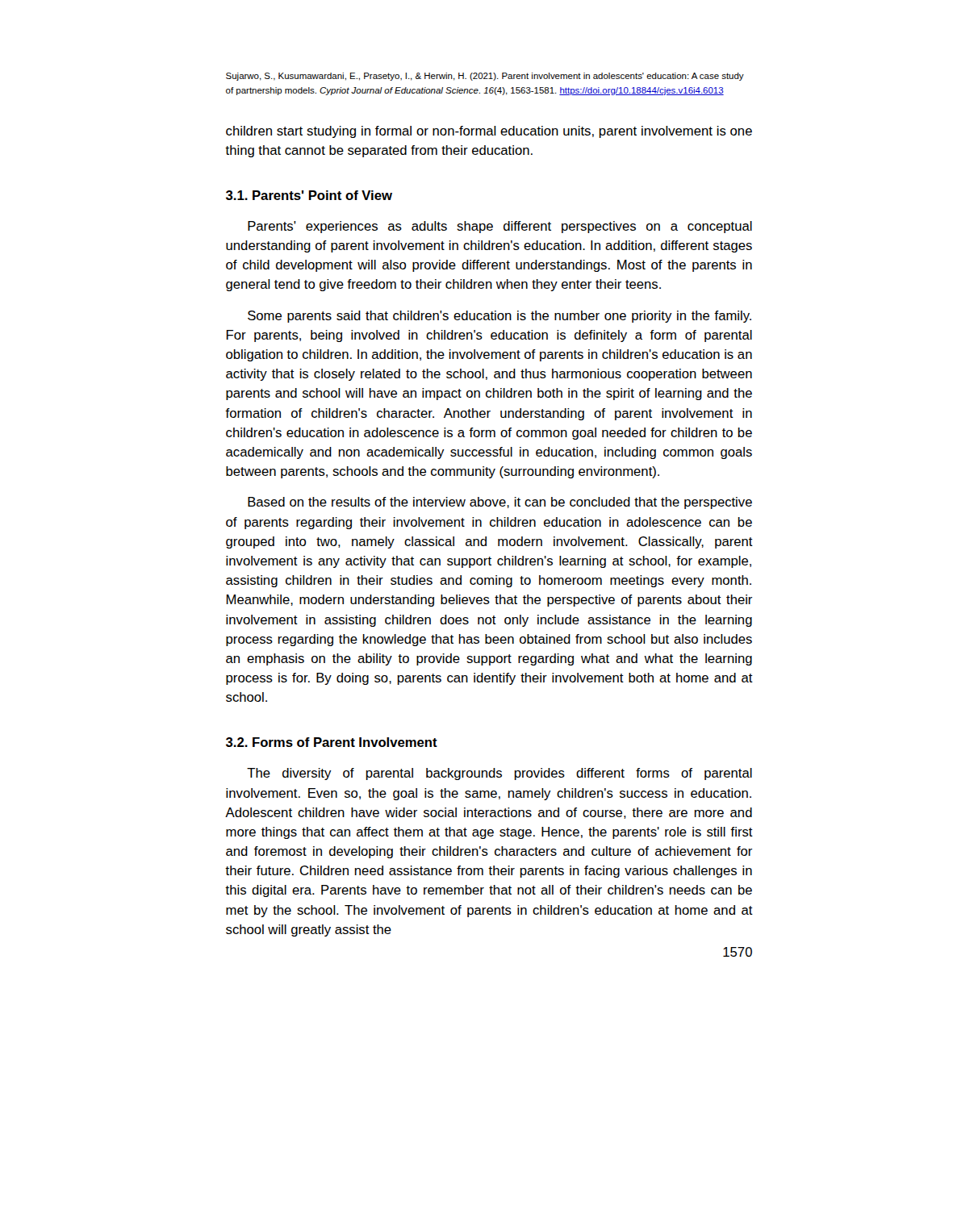Sujarwo, S., Kusumawardani, E., Prasetyo, I., & Herwin, H. (2021). Parent involvement in adolescents' education: A case study of partnership models. Cypriot Journal of Educational Science. 16(4), 1563-1581. https://doi.org/10.18844/cjes.v16i4.6013
children start studying in formal or non-formal education units, parent involvement is one thing that cannot be separated from their education.
3.1. Parents' Point of View
Parents' experiences as adults shape different perspectives on a conceptual understanding of parent involvement in children's education. In addition, different stages of child development will also provide different understandings. Most of the parents in general tend to give freedom to their children when they enter their teens.
Some parents said that children's education is the number one priority in the family. For parents, being involved in children's education is definitely a form of parental obligation to children. In addition, the involvement of parents in children's education is an activity that is closely related to the school, and thus harmonious cooperation between parents and school will have an impact on children both in the spirit of learning and the formation of children's character. Another understanding of parent involvement in children's education in adolescence is a form of common goal needed for children to be academically and non academically successful in education, including common goals between parents, schools and the community (surrounding environment).
Based on the results of the interview above, it can be concluded that the perspective of parents regarding their involvement in children education in adolescence can be grouped into two, namely classical and modern involvement. Classically, parent involvement is any activity that can support children's learning at school, for example, assisting children in their studies and coming to homeroom meetings every month. Meanwhile, modern understanding believes that the perspective of parents about their involvement in assisting children does not only include assistance in the learning process regarding the knowledge that has been obtained from school but also includes an emphasis on the ability to provide support regarding what and what the learning process is for. By doing so, parents can identify their involvement both at home and at school.
3.2. Forms of Parent Involvement
The diversity of parental backgrounds provides different forms of parental involvement. Even so, the goal is the same, namely children's success in education. Adolescent children have wider social interactions and of course, there are more and more things that can affect them at that age stage. Hence, the parents' role is still first and foremost in developing their children's characters and culture of achievement for their future. Children need assistance from their parents in facing various challenges in this digital era. Parents have to remember that not all of their children's needs can be met by the school. The involvement of parents in children's education at home and at school will greatly assist the
1570